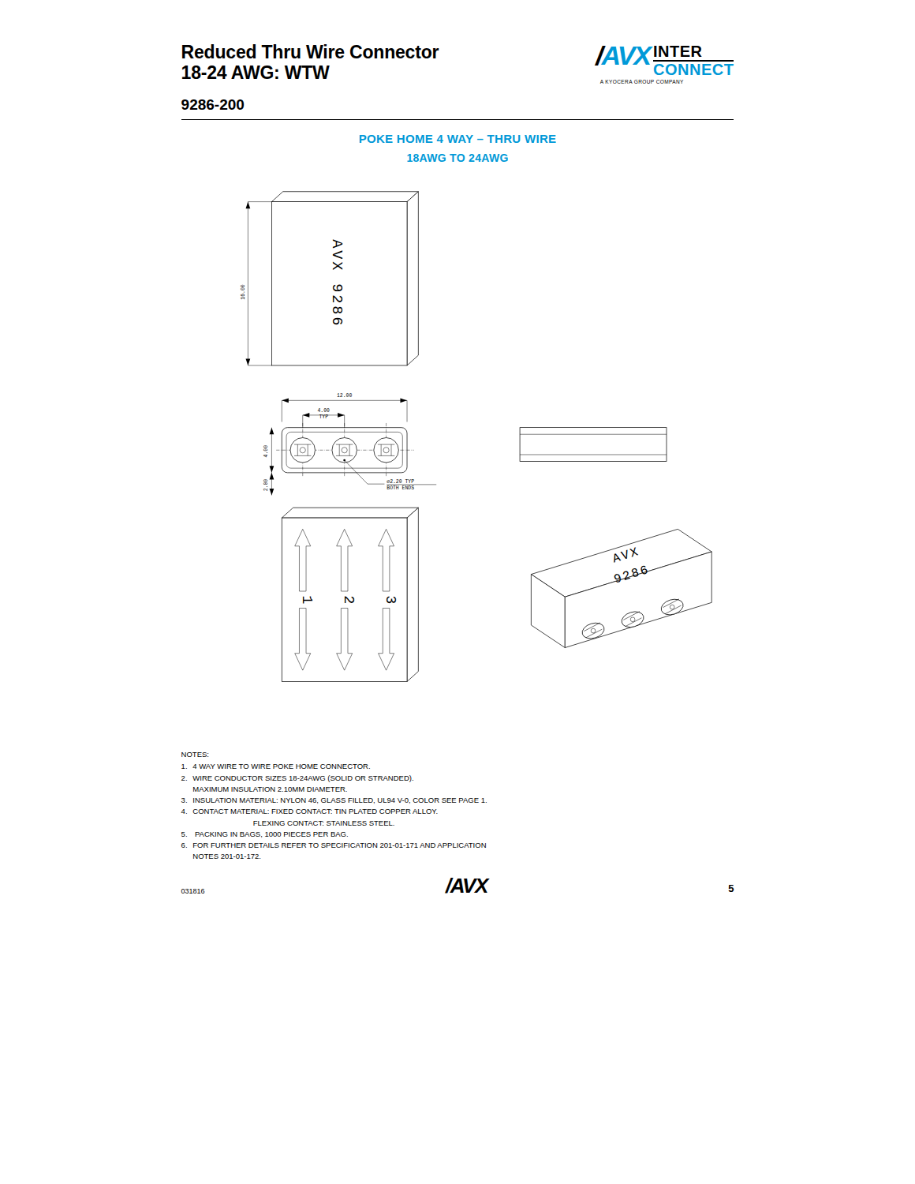Reduced Thru Wire Connector
18-24 AWG: WTW
9286-200
/AVX INTER CONNECT
A KYOCERA GROUP COMPANY
POKE HOME 4 WAY – THRU WIRE
18AWG TO 24AWG
16.00 AVX 9286 12.00 4.00 TYP 4.00 2.00 ∅2.20 TYP BOTH ENDS 1 2 3 AVX 9286
NOTES:
1. 4 WAY WIRE TO WIRE POKE HOME CONNECTOR.
2. WIRE CONDUCTOR SIZES 18-24AWG (SOLID OR STRANDED).
MAXIMUM INSULATION 2.10MM DIAMETER.
3. INSULATION MATERIAL: NYLON 46, GLASS FILLED, UL94 V-0, COLOR SEE PAGE 1.
4. CONTACT MATERIAL: FIXED CONTACT: TIN PLATED COPPER ALLOY.
FLEXING CONTACT: STAINLESS STEEL.
5. PACKING IN BAGS, 1000 PIECES PER BAG.
6. FOR FURTHER DETAILS REFER TO SPECIFICATION 201-01-171 AND APPLICATION
NOTES 201-01-172.
031816
/AVX
5